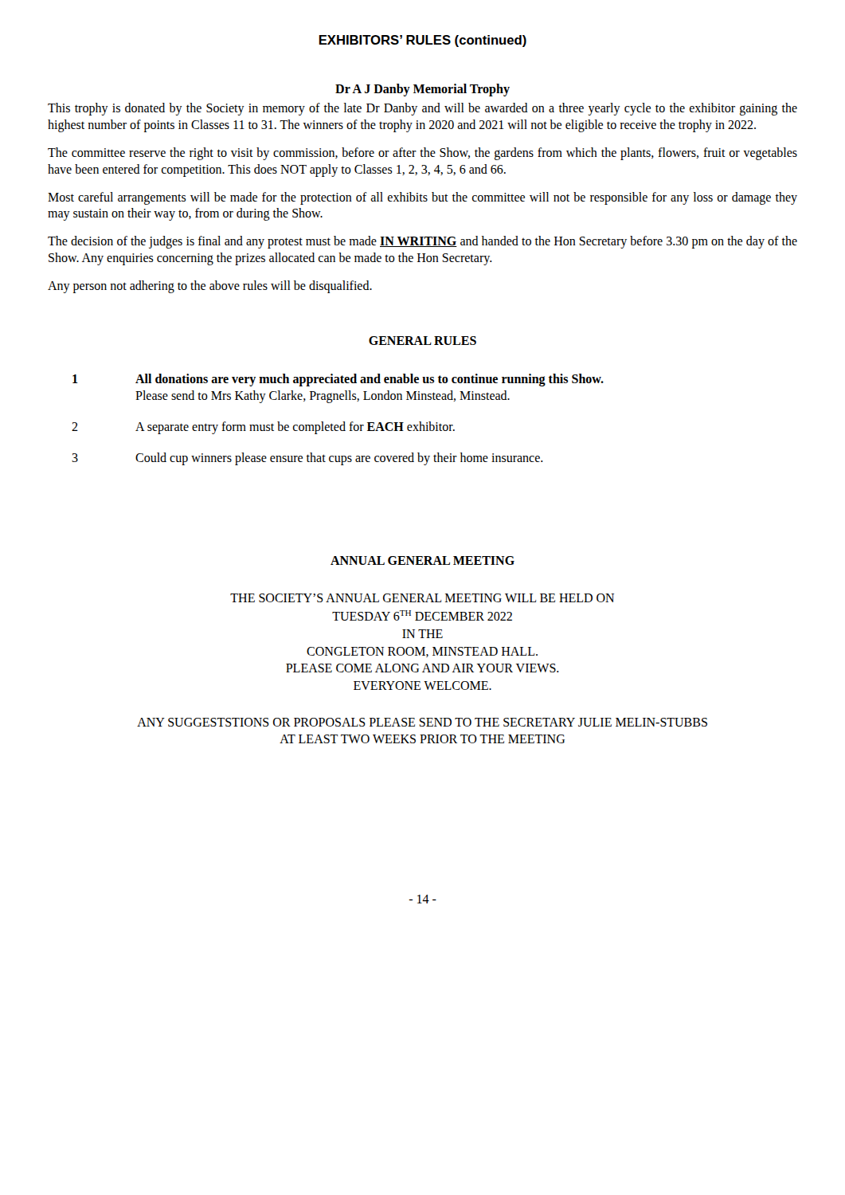EXHIBITORS’ RULES (continued)
Dr A J Danby Memorial Trophy
This trophy is donated by the Society in memory of the late Dr Danby and will be awarded on a three yearly cycle to the exhibitor gaining the highest number of points in Classes 11 to 31. The winners of the trophy in 2020 and 2021 will not be eligible to receive the trophy in 2022.
The committee reserve the right to visit by commission, before or after the Show, the gardens from which the plants, flowers, fruit or vegetables have been entered for competition. This does NOT apply to Classes 1, 2, 3, 4, 5, 6 and 66.
Most careful arrangements will be made for the protection of all exhibits but the committee will not be responsible for any loss or damage they may sustain on their way to, from or during the Show.
The decision of the judges is final and any protest must be made IN WRITING and handed to the Hon Secretary before 3.30 pm on the day of the Show. Any enquiries concerning the prizes allocated can be made to the Hon Secretary.
Any person not adhering to the above rules will be disqualified.
GENERAL RULES
| 1 | All donations are very much appreciated and enable us to continue running this Show. Please send to Mrs Kathy Clarke, Pragnells, London Minstead, Minstead. |
| 2 | A separate entry form must be completed for EACH exhibitor. |
| 3 | Could cup winners please ensure that cups are covered by their home insurance. |
ANNUAL GENERAL MEETING
THE SOCIETY’S ANNUAL GENERAL MEETING WILL BE HELD ON
TUESDAY 6TH DECEMBER 2022
IN THE
CONGLETON ROOM, MINSTEAD HALL.
PLEASE COME ALONG AND AIR YOUR VIEWS.
EVERYONE WELCOME.
ANY SUGGESTSTIONS OR PROPOSALS PLEASE SEND TO THE SECRETARY JULIE MELIN-STUBBS
AT LEAST TWO WEEKS PRIOR TO THE MEETING
- 14 -